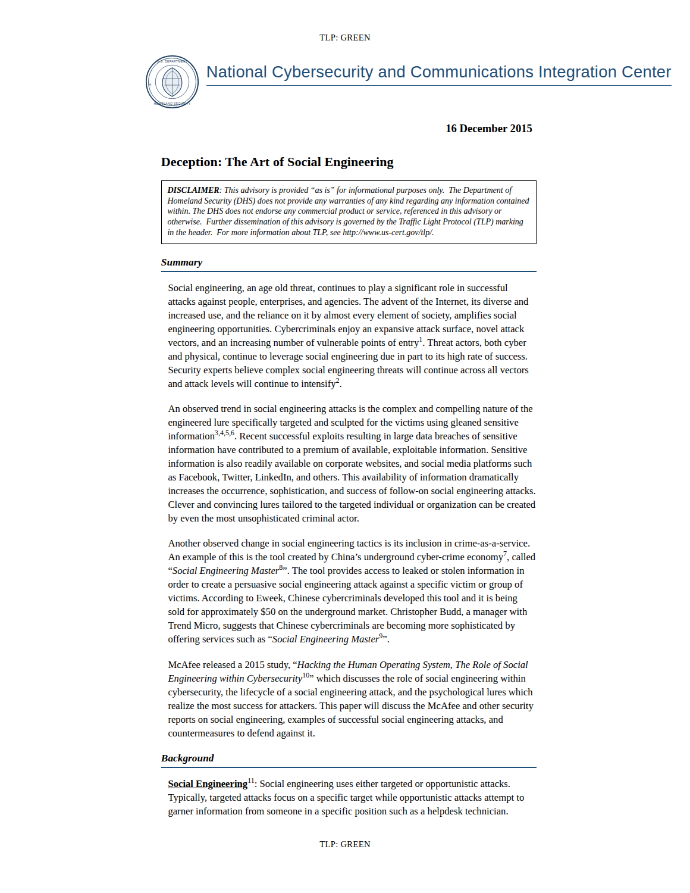TLP: GREEN
U.S. DEPARTMENT HOMELAND SECURITY OF
National Cybersecurity and Communications Integration Center
16 December 2015
Deception: The Art of Social Engineering
DISCLAIMER: This advisory is provided “as is” for informational purposes only. The Department of Homeland Security (DHS) does not provide any warranties of any kind regarding any information contained within. The DHS does not endorse any commercial product or service, referenced in this advisory or otherwise. Further dissemination of this advisory is governed by the Traffic Light Protocol (TLP) marking in the header. For more information about TLP, see http://www.us-cert.gov/tlp/.
Summary
Social engineering, an age old threat, continues to play a significant role in successful attacks against people, enterprises, and agencies. The advent of the Internet, its diverse and increased use, and the reliance on it by almost every element of society, amplifies social engineering opportunities. Cybercriminals enjoy an expansive attack surface, novel attack vectors, and an increasing number of vulnerable points of entry1. Threat actors, both cyber and physical, continue to leverage social engineering due in part to its high rate of success. Security experts believe complex social engineering threats will continue across all vectors and attack levels will continue to intensify2.
An observed trend in social engineering attacks is the complex and compelling nature of the engineered lure specifically targeted and sculpted for the victims using gleaned sensitive information3,4,5,6. Recent successful exploits resulting in large data breaches of sensitive information have contributed to a premium of available, exploitable information. Sensitive information is also readily available on corporate websites, and social media platforms such as Facebook, Twitter, LinkedIn, and others. This availability of information dramatically increases the occurrence, sophistication, and success of follow-on social engineering attacks. Clever and convincing lures tailored to the targeted individual or organization can be created by even the most unsophisticated criminal actor.
Another observed change in social engineering tactics is its inclusion in crime-as-a-service. An example of this is the tool created by China’s underground cyber-crime economy7, called “Social Engineering Master8”. The tool provides access to leaked or stolen information in order to create a persuasive social engineering attack against a specific victim or group of victims. According to Eweek, Chinese cybercriminals developed this tool and it is being sold for approximately $50 on the underground market. Christopher Budd, a manager with Trend Micro, suggests that Chinese cybercriminals are becoming more sophisticated by offering services such as “Social Engineering Master9”.
McAfee released a 2015 study, “Hacking the Human Operating System, The Role of Social Engineering within Cybersecurity10” which discusses the role of social engineering within cybersecurity, the lifecycle of a social engineering attack, and the psychological lures which realize the most success for attackers. This paper will discuss the McAfee and other security reports on social engineering, examples of successful social engineering attacks, and countermeasures to defend against it.
Background
Social Engineering11: Social engineering uses either targeted or opportunistic attacks. Typically, targeted attacks focus on a specific target while opportunistic attacks attempt to garner information from someone in a specific position such as a helpdesk technician.
TLP: GREEN